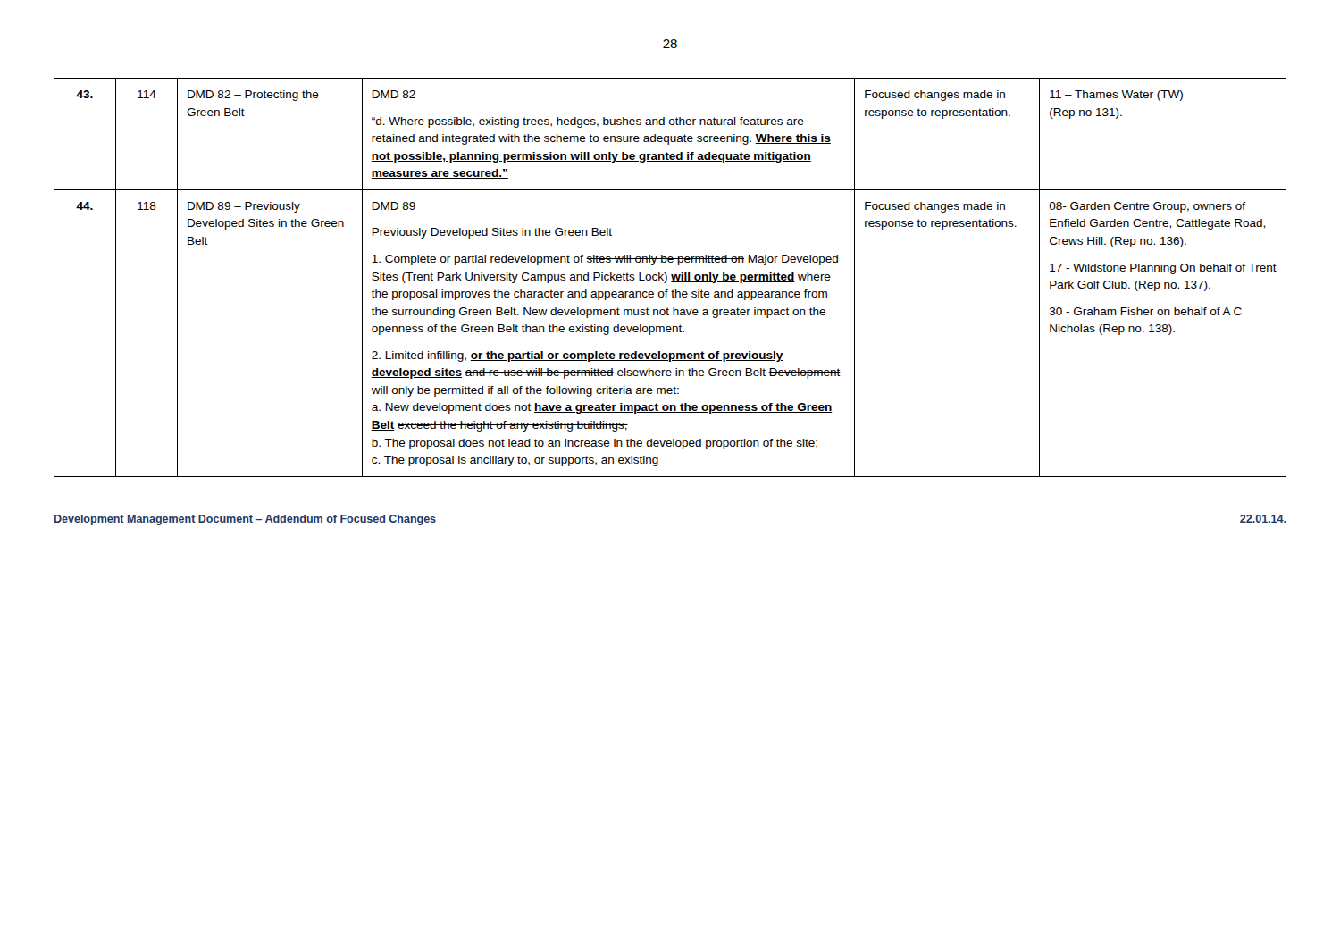28
| 43. | 114 | DMD 82 – Protecting the Green Belt | DMD 82 “d. Where possible, existing trees, hedges, bushes and other natural features are retained and integrated with the scheme to ensure adequate screening. Where this is not possible, planning permission will only be granted if adequate mitigation measures are secured.” | Focused changes made in response to representation. | 11 – Thames Water (TW) (Rep no 131). |
| 44. | 118 | DMD 89 – Previously Developed Sites in the Green Belt | DMD 89 Previously Developed Sites in the Green Belt 1. Complete or partial redevelopment of sites will only be permitted on Major Developed Sites (Trent Park University Campus and Picketts Lock) will only be permitted where the proposal improves the character and appearance of the site and appearance from the surrounding Green Belt. New development must not have a greater impact on the openness of the Green Belt than the existing development. 2. Limited infilling, or the partial or complete redevelopment of previously developed sites and re-use will be permitted elsewhere in the Green Belt Development will only be permitted if all of the following criteria are met: a. New development does not have a greater impact on the openness of the Green Belt exceed the height of any existing buildings; b. The proposal does not lead to an increase in the developed proportion of the site; c. The proposal is ancillary to, or supports, an existing | Focused changes made in response to representations. | 08- Garden Centre Group, owners of Enfield Garden Centre, Cattlegate Road, Crews Hill. (Rep no. 136). 17 - Wildstone Planning On behalf of Trent Park Golf Club. (Rep no. 137). 30 - Graham Fisher on behalf of A C Nicholas (Rep no. 138). |
Development Management Document – Addendum of Focused Changes 22.01.14.